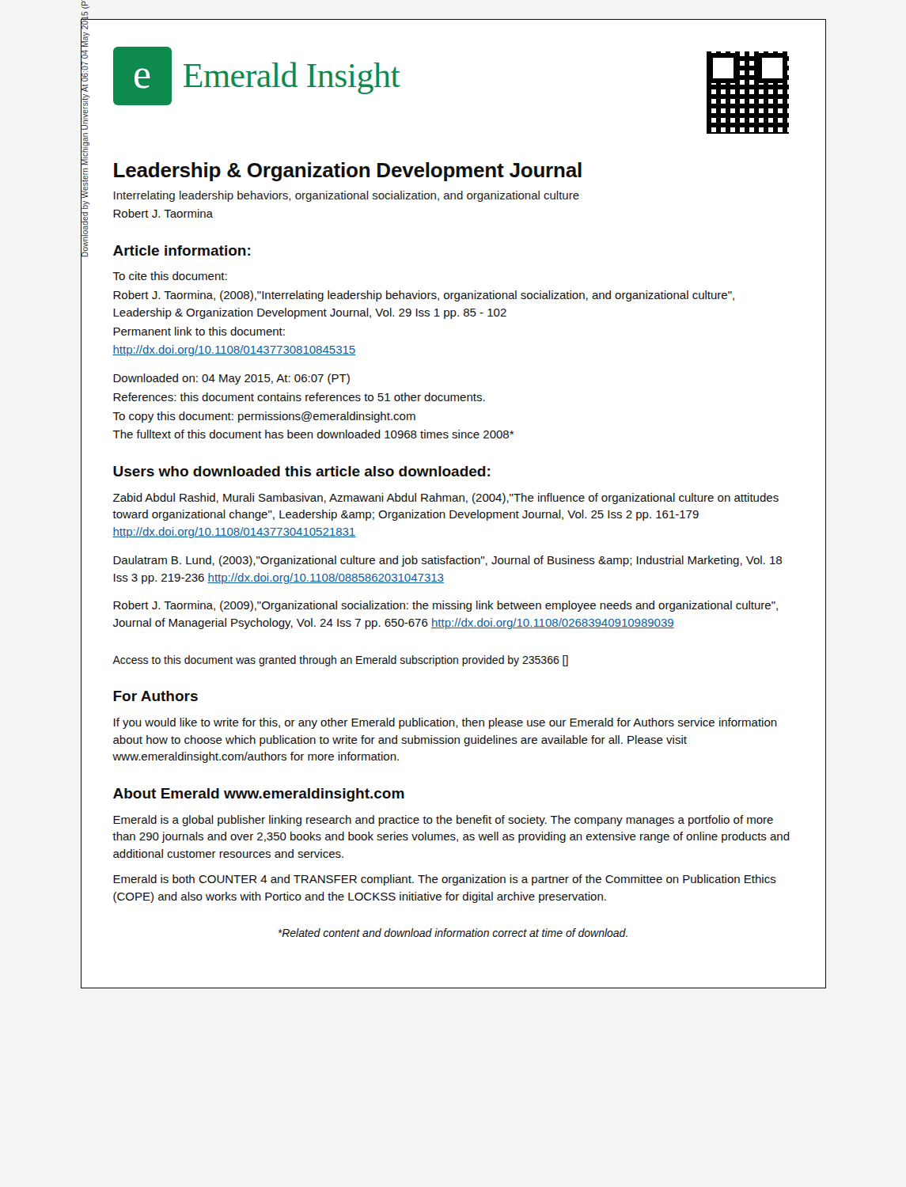Downloaded by Western Michigan University At 06:07 04 May 2015 (PT)
e
Emerald Insight
Leadership & Organization Development Journal
Interrelating leadership behaviors, organizational socialization, and organizational culture
Robert J. Taormina
Article information:
To cite this document:
Robert J. Taormina, (2008),"Interrelating leadership behaviors, organizational socialization, and organizational culture", Leadership & Organization Development Journal, Vol. 29 Iss 1 pp. 85 - 102
Permanent link to this document:
http://dx.doi.org/10.1108/01437730810845315
Downloaded on: 04 May 2015, At: 06:07 (PT)
References: this document contains references to 51 other documents.
To copy this document: permissions@emeraldinsight.com
The fulltext of this document has been downloaded 10968 times since 2008*
Users who downloaded this article also downloaded:
Zabid Abdul Rashid, Murali Sambasivan, Azmawani Abdul Rahman, (2004),"The influence of organizational culture on attitudes toward organizational change", Leadership &amp; Organization Development Journal, Vol. 25 Iss 2 pp. 161-179 http://dx.doi.org/10.1108/01437730410521831
Daulatram B. Lund, (2003),"Organizational culture and job satisfaction", Journal of Business &amp; Industrial Marketing, Vol. 18 Iss 3 pp. 219-236 http://dx.doi.org/10.1108/0885862031047313
Robert J. Taormina, (2009),"Organizational socialization: the missing link between employee needs and organizational culture", Journal of Managerial Psychology, Vol. 24 Iss 7 pp. 650-676 http://dx.doi.org/10.1108/02683940910989039
Access to this document was granted through an Emerald subscription provided by 235366 []
For Authors
If you would like to write for this, or any other Emerald publication, then please use our Emerald for Authors service information about how to choose which publication to write for and submission guidelines are available for all. Please visit www.emeraldinsight.com/authors for more information.
About Emerald www.emeraldinsight.com
Emerald is a global publisher linking research and practice to the benefit of society. The company manages a portfolio of more than 290 journals and over 2,350 books and book series volumes, as well as providing an extensive range of online products and additional customer resources and services.
Emerald is both COUNTER 4 and TRANSFER compliant. The organization is a partner of the Committee on Publication Ethics (COPE) and also works with Portico and the LOCKSS initiative for digital archive preservation.
*Related content and download information correct at time of download.